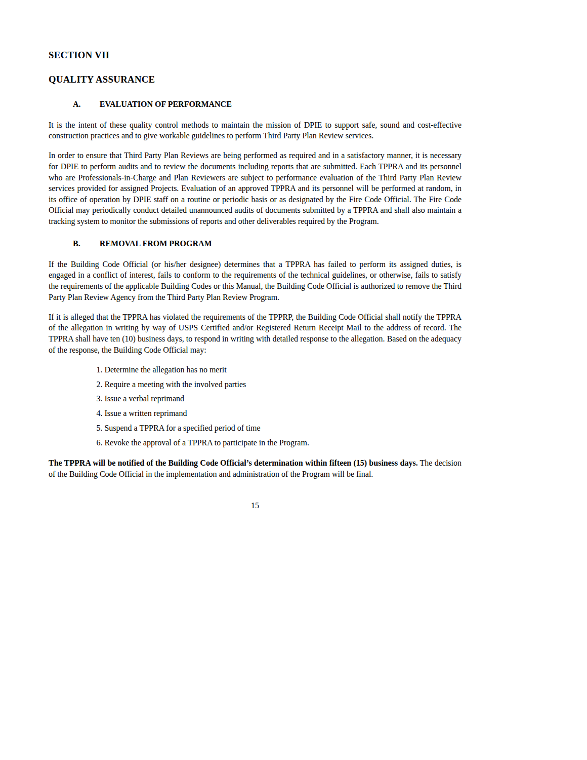SECTION VII
QUALITY ASSURANCE
A. EVALUATION OF PERFORMANCE
It is the intent of these quality control methods to maintain the mission of DPIE to support safe, sound and cost-effective construction practices and to give workable guidelines to perform Third Party Plan Review services.
In order to ensure that Third Party Plan Reviews are being performed as required and in a satisfactory manner, it is necessary for DPIE to perform audits and to review the documents including reports that are submitted. Each TPPRA and its personnel who are Professionals-in-Charge and Plan Reviewers are subject to performance evaluation of the Third Party Plan Review services provided for assigned Projects. Evaluation of an approved TPPRA and its personnel will be performed at random, in its office of operation by DPIE staff on a routine or periodic basis or as designated by the Fire Code Official. The Fire Code Official may periodically conduct detailed unannounced audits of documents submitted by a TPPRA and shall also maintain a tracking system to monitor the submissions of reports and other deliverables required by the Program.
B. REMOVAL FROM PROGRAM
If the Building Code Official (or his/her designee) determines that a TPPRA has failed to perform its assigned duties, is engaged in a conflict of interest, fails to conform to the requirements of the technical guidelines, or otherwise, fails to satisfy the requirements of the applicable Building Codes or this Manual, the Building Code Official is authorized to remove the Third Party Plan Review Agency from the Third Party Plan Review Program.
If it is alleged that the TPPRA has violated the requirements of the TPPRP, the Building Code Official shall notify the TPPRA of the allegation in writing by way of USPS Certified and/or Registered Return Receipt Mail to the address of record. The TPPRA shall have ten (10) business days, to respond in writing with detailed response to the allegation. Based on the adequacy of the response, the Building Code Official may:
Determine the allegation has no merit
Require a meeting with the involved parties
Issue a verbal reprimand
Issue a written reprimand
Suspend a TPPRA for a specified period of time
Revoke the approval of a TPPRA to participate in the Program.
The TPPRA will be notified of the Building Code Official’s determination within fifteen (15) business days. The decision of the Building Code Official in the implementation and administration of the Program will be final.
15